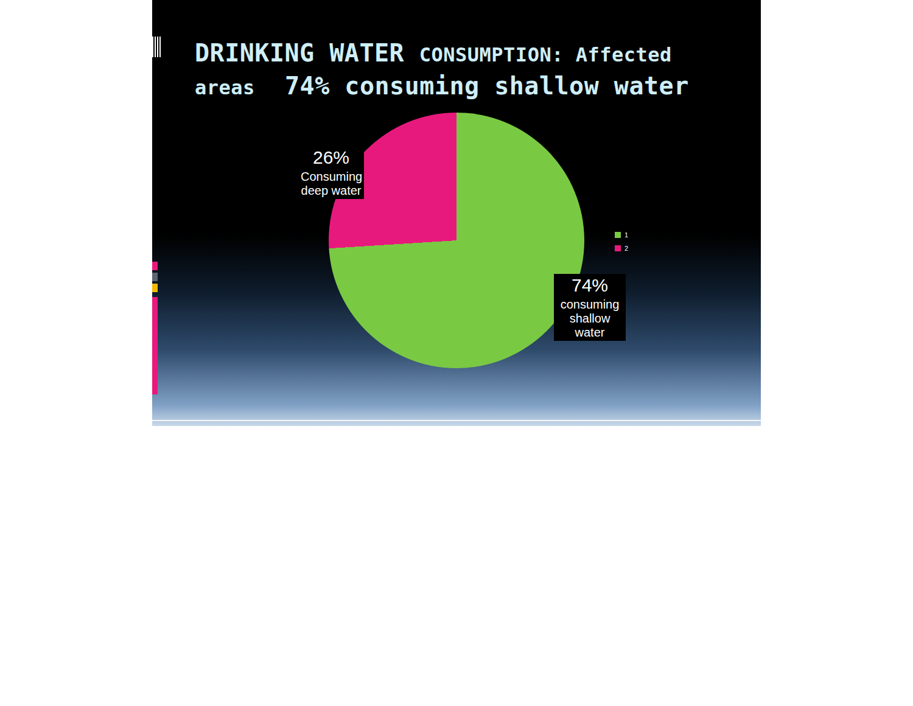DRINKING WATER CONSUMPTION: Affected areas 74% consuming shallow water
26% Consuming deep water
74% consuming shallow water
1
2